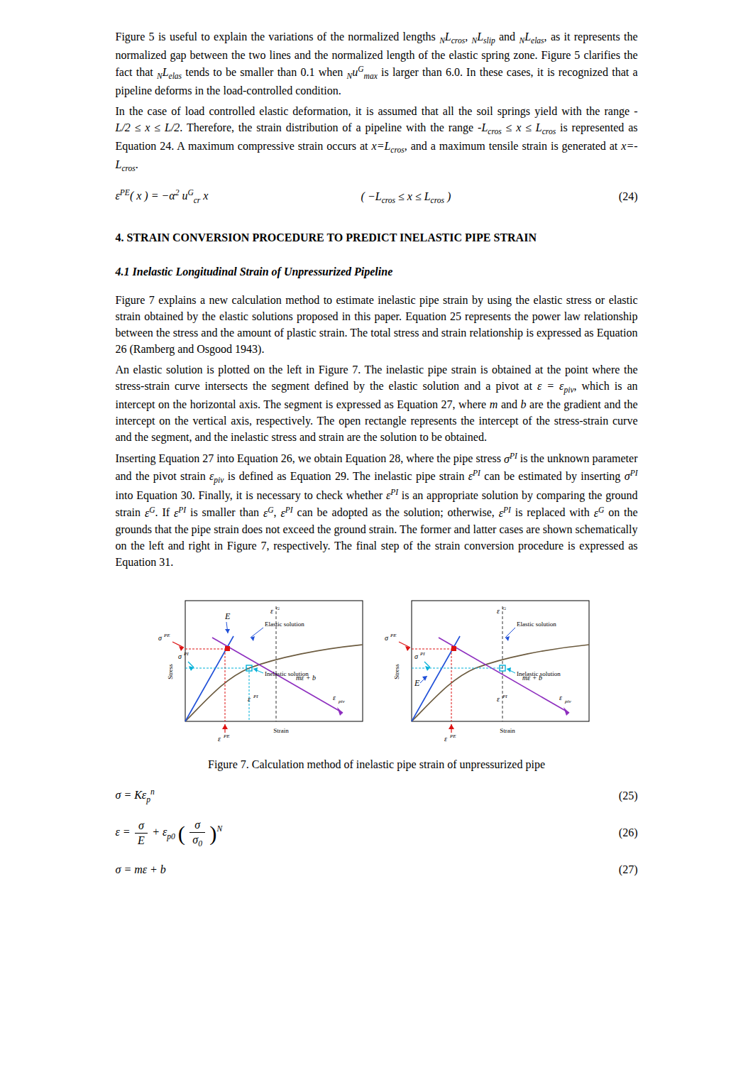Figure 5 is useful to explain the variations of the normalized lengths NLcros, NLslip and NLelas, as it represents the normalized gap between the two lines and the normalized length of the elastic spring zone. Figure 5 clarifies the fact that NLelas tends to be smaller than 0.1 when NuGmax is larger than 6.0. In these cases, it is recognized that a pipeline deforms in the load-controlled condition.
In the case of load controlled elastic deformation, it is assumed that all the soil springs yield with the range -L/2 ≤ x ≤ L/2. Therefore, the strain distribution of a pipeline with the range -Lcros ≤ x ≤ Lcros is represented as Equation 24. A maximum compressive strain occurs at x=Lcros, and a maximum tensile strain is generated at x=-Lcros.
εPE( x ) = −α2 uGcr x ( −Lcros ≤ x ≤ Lcros ) (24)
4. STRAIN CONVERSION PROCEDURE TO PREDICT INELASTIC PIPE STRAIN
4.1 Inelastic Longitudinal Strain of Unpressurized Pipeline
Figure 7 explains a new calculation method to estimate inelastic pipe strain by using the elastic stress or elastic strain obtained by the elastic solutions proposed in this paper. Equation 25 represents the power law relationship between the stress and the amount of plastic strain. The total stress and strain relationship is expressed as Equation 26 (Ramberg and Osgood 1943).
An elastic solution is plotted on the left in Figure 7. The inelastic pipe strain is obtained at the point where the stress-strain curve intersects the segment defined by the elastic solution and a pivot at ε = εpiv, which is an intercept on the horizontal axis. The segment is expressed as Equation 27, where m and b are the gradient and the intercept on the vertical axis, respectively. The open rectangle represents the intercept of the stress-strain curve and the segment, and the inelastic stress and strain are the solution to be obtained.
Inserting Equation 27 into Equation 26, we obtain Equation 28, where the pipe stress σPI is the unknown parameter and the pivot strain εpiv is defined as Equation 29. The inelastic pipe strain εPI can be estimated by inserting σPI into Equation 30. Finally, it is necessary to check whether εPI is an appropriate solution by comparing the ground strain εG. If εPI is smaller than εG, εPI can be adopted as the solution; otherwise, εPI is replaced with εG on the grounds that the pipe strain does not exceed the ground strain. The former and latter cases are shown schematically on the left and right in Figure 7, respectively. The final step of the strain conversion procedure is expressed as Equation 31.
Stress Strain Elastic solution Inelastic solution σ PE σ PI E ε G mε + b ε PI ε piv ε PE Stress Strain Elastic solution Inelastic solution σ PE σ PI E ε G mε + b ε PI ε piv ε PE
Figure 7. Calculation method of inelastic pipe strain of unpressurized pipe
σ = Kεpn (25)
ε = σE + εp0 ( σσ0 )N (26)
σ = mε + b (27)